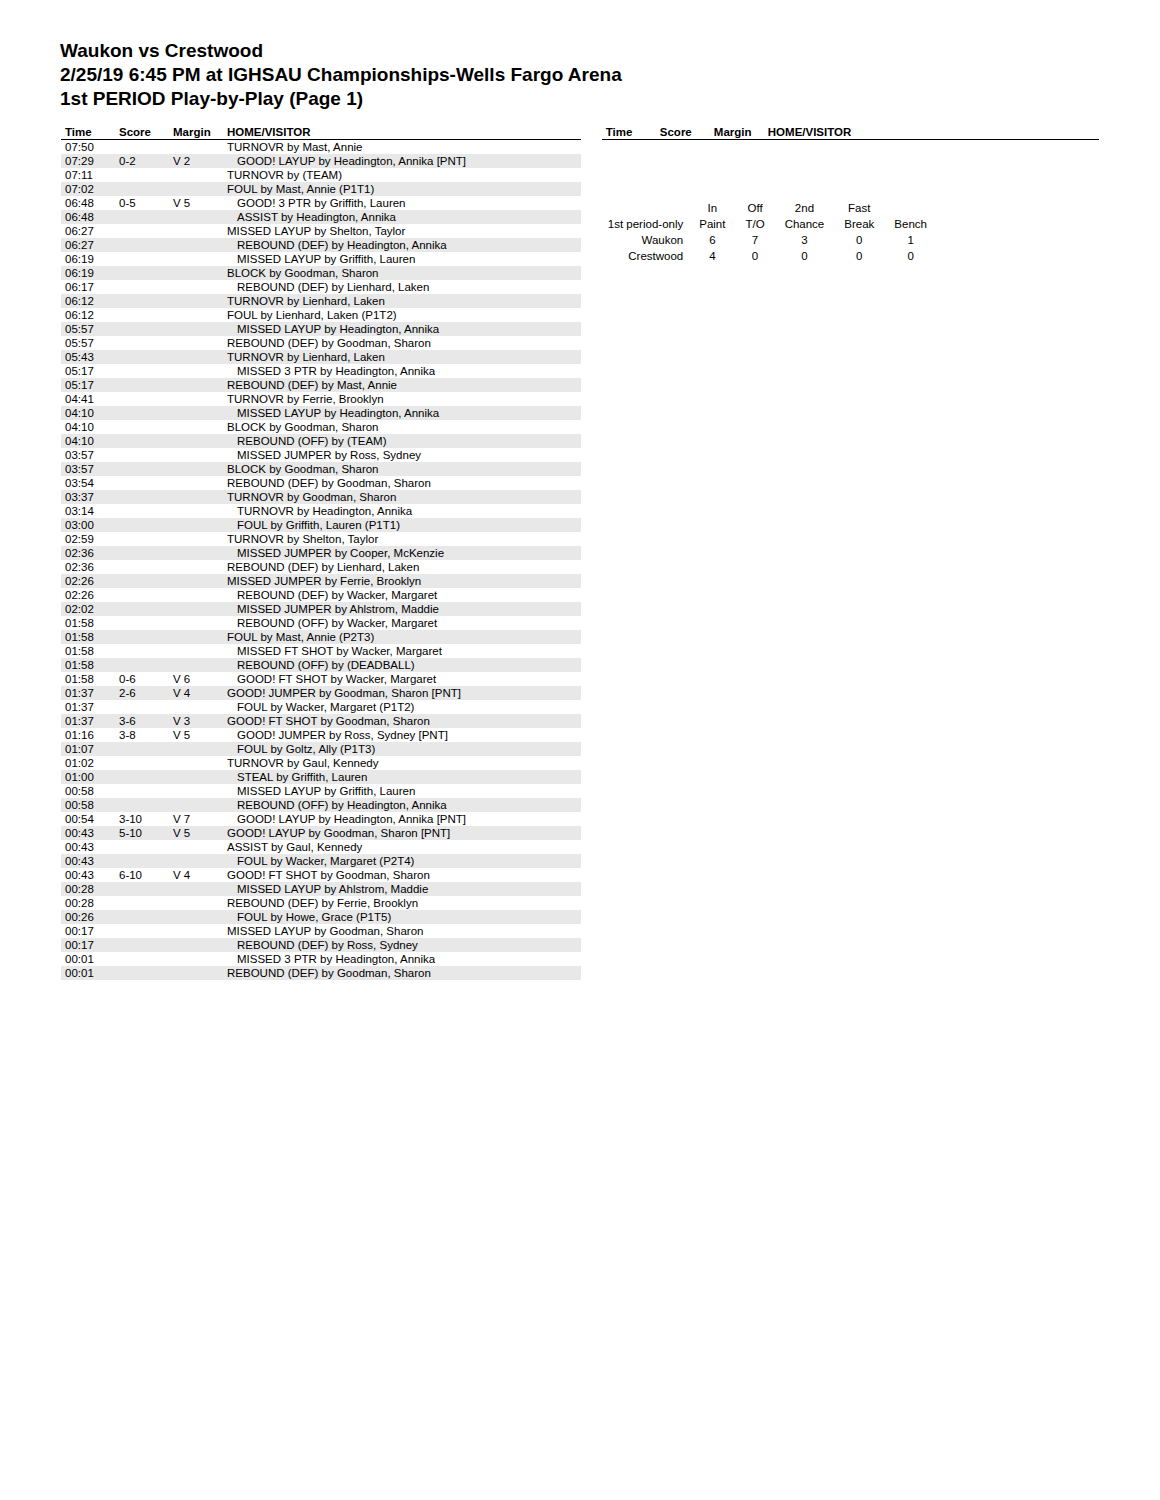Waukon vs Crestwood
2/25/19 6:45 PM at IGHSAU Championships-Wells Fargo Arena
1st PERIOD Play-by-Play (Page 1)
| / Time / Score / Margin / HOME/VISITOR / / --- / --- / --- / --- / / 07:50 / / / TURNOVR by Mast, Annie / / 07:29 / 0-2 / V 2 / GOOD! LAYUP by Headington, Annika [PNT] / / 07:11 / / / TURNOVR by (TEAM) / / 07:02 / / / FOUL by Mast, Annie (P1T1) / / 06:48 / 0-5 / V 5 / GOOD! 3 PTR by Griffith, Lauren / / 06:48 / / / ASSIST by Headington, Annika / / 06:27 / / / MISSED LAYUP by Shelton, Taylor / / 06:27 / / / REBOUND (DEF) by Headington, Annika / / 06:19 / / / MISSED LAYUP by Griffith, Lauren / / 06:19 / / / BLOCK by Goodman, Sharon / / 06:17 / / / REBOUND (DEF) by Lienhard, Laken / / 06:12 / / / TURNOVR by Lienhard, Laken / / 06:12 / / / FOUL by Lienhard, Laken (P1T2) / / 05:57 / / / MISSED LAYUP by Headington, Annika / / 05:57 / / / REBOUND (DEF) by Goodman, Sharon / / 05:43 / / / TURNOVR by Lienhard, Laken / / 05:17 / / / MISSED 3 PTR by Headington, Annika / / 05:17 / / / REBOUND (DEF) by Mast, Annie / / 04:41 / / / TURNOVR by Ferrie, Brooklyn / / 04:10 / / / MISSED LAYUP by Headington, Annika / / 04:10 / / / BLOCK by Goodman, Sharon / / 04:10 / / / REBOUND (OFF) by (TEAM) / / 03:57 / / / MISSED JUMPER by Ross, Sydney / / 03:57 / / / BLOCK by Goodman, Sharon / / 03:54 / / / REBOUND (DEF) by Goodman, Sharon / / 03:37 / / / TURNOVR by Goodman, Sharon / / 03:14 / / / TURNOVR by Headington, Annika / / 03:00 / / / FOUL by Griffith, Lauren (P1T1) / / 02:59 / / / TURNOVR by Shelton, Taylor / / 02:36 / / / MISSED JUMPER by Cooper, McKenzie / / 02:36 / / / REBOUND (DEF) by Lienhard, Laken / / 02:26 / / / MISSED JUMPER by Ferrie, Brooklyn / / 02:26 / / / REBOUND (DEF) by Wacker, Margaret / / 02:02 / / / MISSED JUMPER by Ahlstrom, Maddie / / 01:58 / / / REBOUND (OFF) by Wacker, Margaret / / 01:58 / / / FOUL by Mast, Annie (P2T3) / / 01:58 / / / MISSED FT SHOT by Wacker, Margaret / / 01:58 / / / REBOUND (OFF) by (DEADBALL) / / 01:58 / 0-6 / V 6 / GOOD! FT SHOT by Wacker, Margaret / / 01:37 / 2-6 / V 4 / GOOD! JUMPER by Goodman, Sharon [PNT] / / 01:37 / / / FOUL by Wacker, Margaret (P1T2) / / 01:37 / 3-6 / V 3 / GOOD! FT SHOT by Goodman, Sharon / / 01:16 / 3-8 / V 5 / GOOD! JUMPER by Ross, Sydney [PNT] / / 01:07 / / / FOUL by Goltz, Ally (P1T3) / / 01:02 / / / TURNOVR by Gaul, Kennedy / / 01:00 / / / STEAL by Griffith, Lauren / / 00:58 / / / MISSED LAYUP by Griffith, Lauren / / 00:58 / / / REBOUND (OFF) by Headington, Annika / / 00:54 / 3-10 / V 7 / GOOD! LAYUP by Headington, Annika [PNT] / / 00:43 / 5-10 / V 5 / GOOD! LAYUP by Goodman, Sharon [PNT] / / 00:43 / / / ASSIST by Gaul, Kennedy / / 00:43 / / / FOUL by Wacker, Margaret (P2T4) / / 00:43 / 6-10 / V 4 / GOOD! FT SHOT by Goodman, Sharon / / 00:28 / / / MISSED LAYUP by Ahlstrom, Maddie / / 00:28 / / / REBOUND (DEF) by Ferrie, Brooklyn / / 00:26 / / / FOUL by Howe, Grace (P1T5) / / 00:17 / / / MISSED LAYUP by Goodman, Sharon / / 00:17 / / / REBOUND (DEF) by Ross, Sydney / / 00:01 / / / MISSED 3 PTR by Headington, Annika / / 00:01 / / / REBOUND (DEF) by Goodman, Sharon / | / Time / Score / Margin / HOME/VISITOR / / --- / --- / --- / --- / / / In / Off / 2nd / Fast / / / --- / --- / --- / --- / --- / --- / / 1st period-only / Paint / T/O / Chance / Break / Bench / / Waukon / 6 / 7 / 3 / 0 / 1 / / Crestwood / 4 / 0 / 0 / 0 / 0 / |